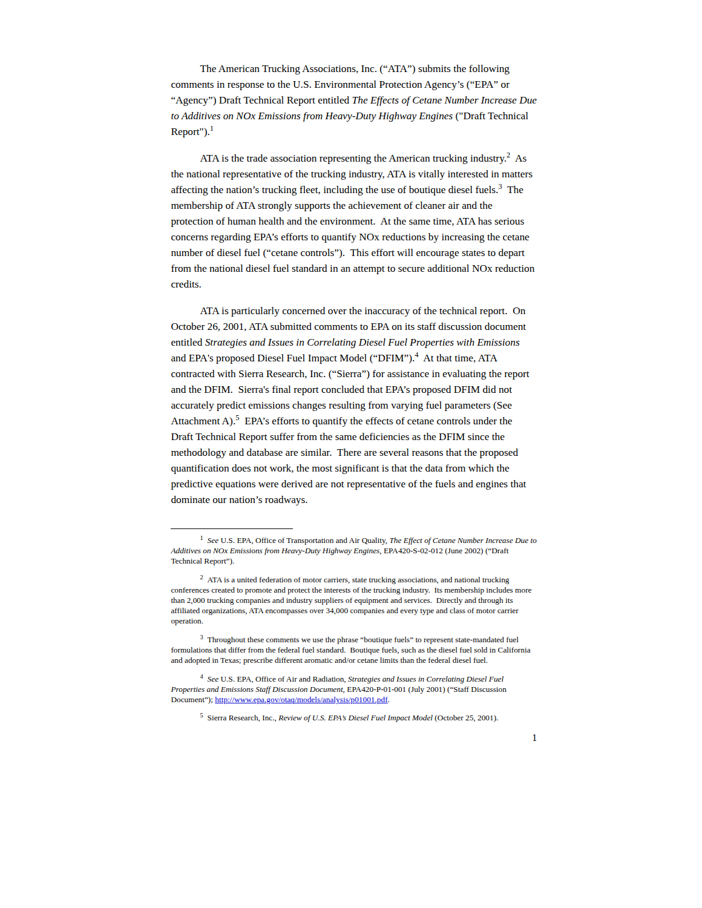The American Trucking Associations, Inc. (“ATA”) submits the following comments in response to the U.S. Environmental Protection Agency’s (“EPA” or “Agency”) Draft Technical Report entitled The Effects of Cetane Number Increase Due to Additives on NOx Emissions from Heavy-Duty Highway Engines ("Draft Technical Report").1
ATA is the trade association representing the American trucking industry.2 As the national representative of the trucking industry, ATA is vitally interested in matters affecting the nation’s trucking fleet, including the use of boutique diesel fuels.3 The membership of ATA strongly supports the achievement of cleaner air and the protection of human health and the environment. At the same time, ATA has serious concerns regarding EPA’s efforts to quantify NOx reductions by increasing the cetane number of diesel fuel (“cetane controls”). This effort will encourage states to depart from the national diesel fuel standard in an attempt to secure additional NOx reduction credits.
ATA is particularly concerned over the inaccuracy of the technical report. On October 26, 2001, ATA submitted comments to EPA on its staff discussion document entitled Strategies and Issues in Correlating Diesel Fuel Properties with Emissions and EPA's proposed Diesel Fuel Impact Model (“DFIM”).4 At that time, ATA contracted with Sierra Research, Inc. (“Sierra”) for assistance in evaluating the report and the DFIM. Sierra's final report concluded that EPA’s proposed DFIM did not accurately predict emissions changes resulting from varying fuel parameters (See Attachment A).5 EPA’s efforts to quantify the effects of cetane controls under the Draft Technical Report suffer from the same deficiencies as the DFIM since the methodology and database are similar. There are several reasons that the proposed quantification does not work, the most significant is that the data from which the predictive equations were derived are not representative of the fuels and engines that dominate our nation’s roadways.
1 See U.S. EPA, Office of Transportation and Air Quality, The Effect of Cetane Number Increase Due to Additives on NOx Emissions from Heavy-Duty Highway Engines, EPA420-S-02-012 (June 2002) (“Draft Technical Report”).
2 ATA is a united federation of motor carriers, state trucking associations, and national trucking conferences created to promote and protect the interests of the trucking industry. Its membership includes more than 2,000 trucking companies and industry suppliers of equipment and services. Directly and through its affiliated organizations, ATA encompasses over 34,000 companies and every type and class of motor carrier operation.
3 Throughout these comments we use the phrase “boutique fuels” to represent state-mandated fuel formulations that differ from the federal fuel standard. Boutique fuels, such as the diesel fuel sold in California and adopted in Texas; prescribe different aromatic and/or cetane limits than the federal diesel fuel.
4 See U.S. EPA, Office of Air and Radiation, Strategies and Issues in Correlating Diesel Fuel Properties and Emissions Staff Discussion Document, EPA420-P-01-001 (July 2001) (“Staff Discussion Document”); http://www.epa.gov/otaq/models/analysis/p01001.pdf.
5 Sierra Research, Inc., Review of U.S. EPA’s Diesel Fuel Impact Model (October 25, 2001).
1